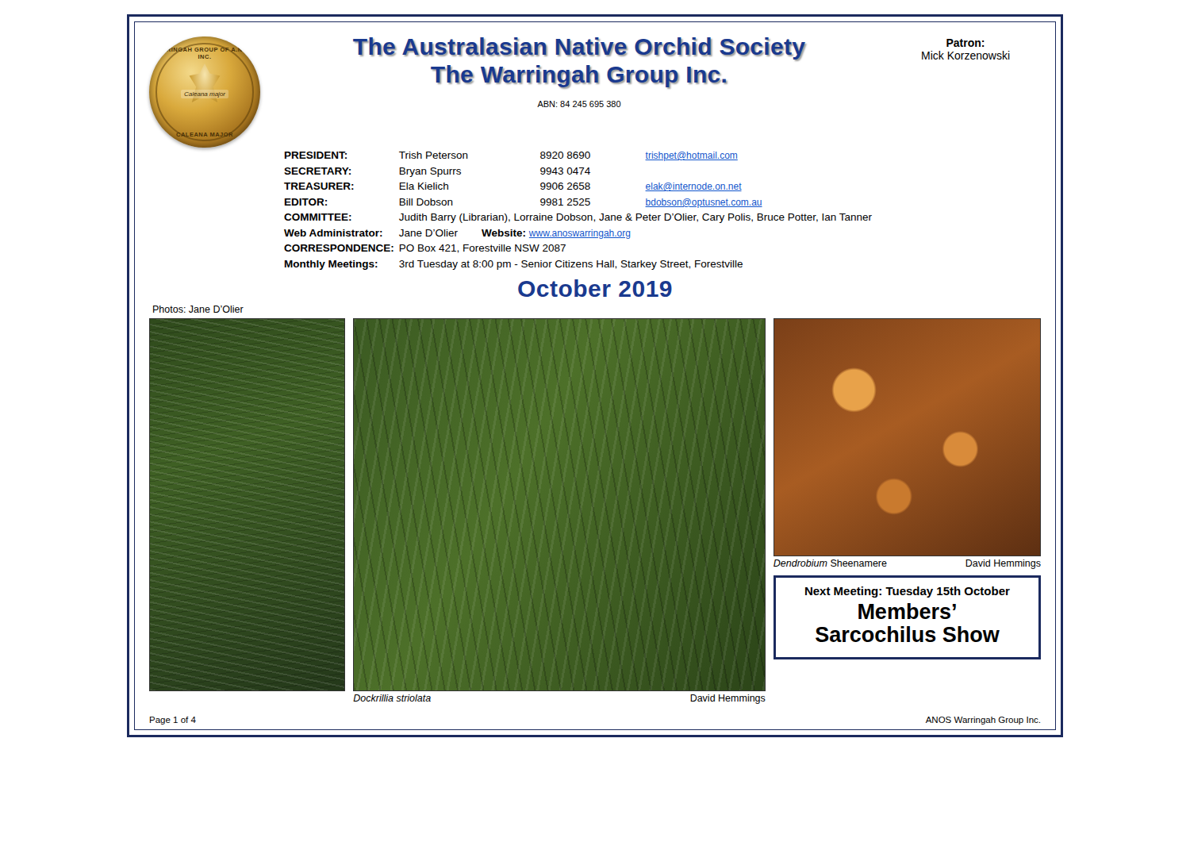Warringah Group of A.N.O.S. Inc. Caleana major Caleana major
The Australasian Native Orchid Society
The Warringah Group Inc.
ABN: 84 245 695 380
Patron: Mick Korzenowski
| President: | Trish Peterson | 8920 8690 | trishpet@hotmail.com |
| Secretary: | Bryan Spurrs | 9943 0474 | |
| Treasurer: | Ela Kielich | 9906 2658 | elak@internode.on.net |
| Editor: | Bill Dobson | 9981 2525 | bdobson@optusnet.com.au |
| Committee: | Judith Barry (Librarian), Lorraine Dobson, Jane & Peter D’Olier, Cary Polis, Bruce Potter, Ian Tanner |
| Web Administrator: | Jane D’Olier Website: www.anoswarringah.org |
| Correspondence: | PO Box 421, Forestville NSW 2087 |
| Monthly Meetings: | 3rd Tuesday at 8:00 pm - Senior Citizens Hall, Starkey Street, Forestville |
October 2019
Photos: Jane D’Olier
Dockrillia striolata David Hemmings
Dendrobium Sheenamere David Hemmings
Next Meeting: Tuesday 15th October
Members’
Sarcochilus Show
Page 1 of 4 ANOS Warringah Group Inc.